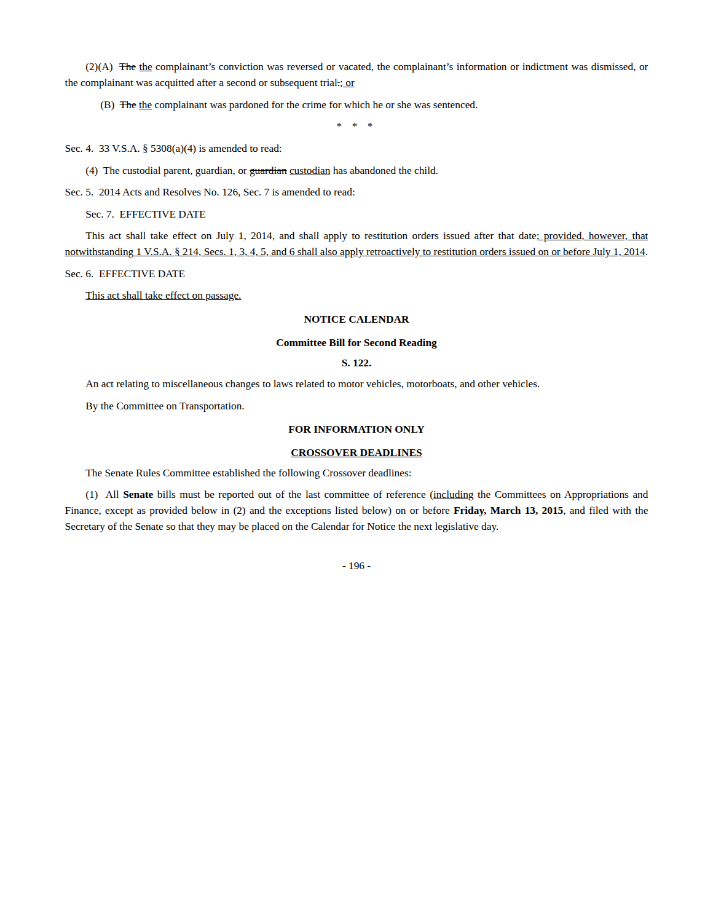(2)(A) The the complainant’s conviction was reversed or vacated, the complainant’s information or indictment was dismissed, or the complainant was acquitted after a second or subsequent trial.; or
(B) The the complainant was pardoned for the crime for which he or she was sentenced.
* * *
Sec. 4. 33 V.S.A. § 5308(a)(4) is amended to read:
(4) The custodial parent, guardian, or guardian custodian has abandoned the child.
Sec. 5. 2014 Acts and Resolves No. 126, Sec. 7 is amended to read:
Sec. 7. EFFECTIVE DATE
This act shall take effect on July 1, 2014, and shall apply to restitution orders issued after that date; provided, however, that notwithstanding 1 V.S.A. § 214, Secs. 1, 3, 4, 5, and 6 shall also apply retroactively to restitution orders issued on or before July 1, 2014.
Sec. 6. EFFECTIVE DATE
This act shall take effect on passage.
NOTICE CALENDAR
Committee Bill for Second Reading
S. 122.
An act relating to miscellaneous changes to laws related to motor vehicles, motorboats, and other vehicles.
By the Committee on Transportation.
FOR INFORMATION ONLY
CROSSOVER DEADLINES
The Senate Rules Committee established the following Crossover deadlines:
(1) All Senate bills must be reported out of the last committee of reference (including the Committees on Appropriations and Finance, except as provided below in (2) and the exceptions listed below) on or before Friday, March 13, 2015, and filed with the Secretary of the Senate so that they may be placed on the Calendar for Notice the next legislative day.
- 196 -